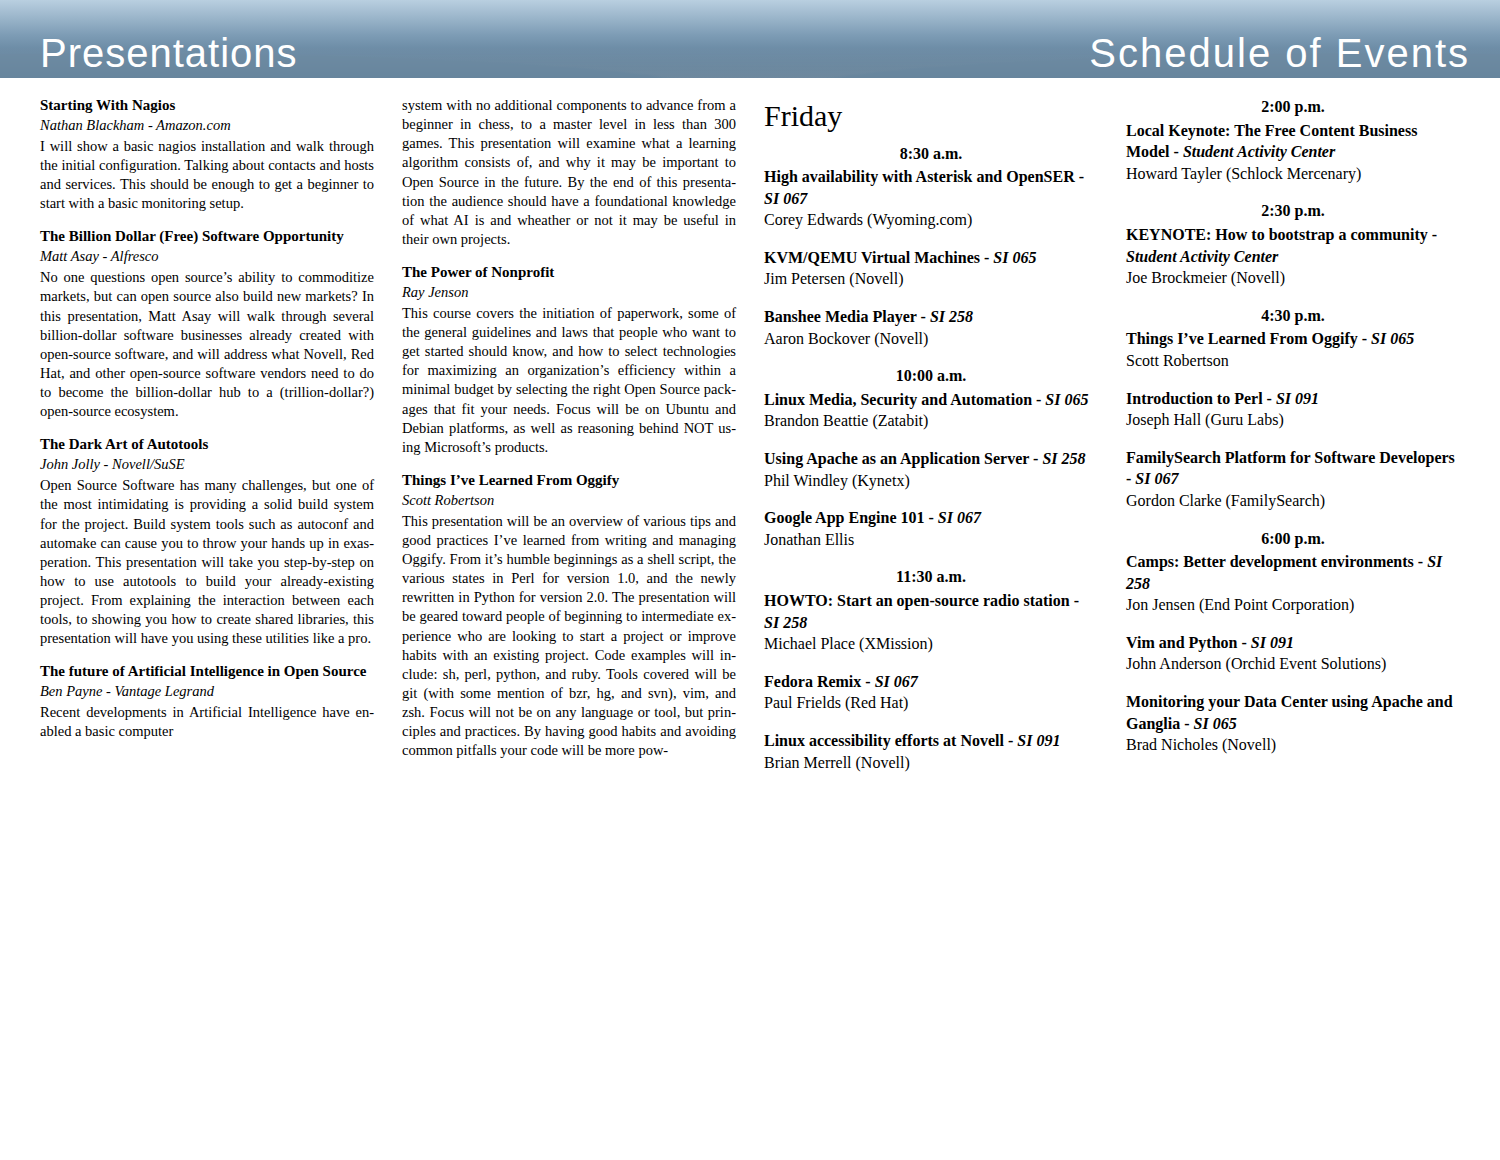Presentations
Schedule of Events
Starting With Nagios
Nathan Blackham - Amazon.com
I will show a basic nagios installation and walk through the initial configuration. Talking about contacts and hosts and services. This should be enough to get a beginner to start with a basic monitoring setup.
The Billion Dollar (Free) Software Opportunity
Matt Asay - Alfresco
No one questions open source’s ability to commoditize markets, but can open source also build new markets? In this presentation, Matt Asay will walk through several billion-dollar software businesses already created with open-source software, and will address what Novell, Red Hat, and other open-source software vendors need to do to become the billion-dollar hub to a (trillion-dollar?) open-source ecosystem.
The Dark Art of Autotools
John Jolly - Novell/SuSE
Open Source Software has many challenges, but one of the most intimidating is providing a solid build system for the project. Build system tools such as autoconf and automake can cause you to throw your hands up in exasperation. This presentation will take you step-by-step on how to use autotools to build your already-existing project. From explaining the interaction between each tools, to showing you how to create shared libraries, this presentation will have you using these utilities like a pro.
The future of Artificial Intelligence in Open Source
Ben Payne - Vantage Legrand
Recent developments in Artificial Intelligence have enabled a basic computer
system with no additional components to advance from a beginner in chess, to a master level in less than 300 games. This presentation will examine what a learning algorithm consists of, and why it may be important to Open Source in the future. By the end of this presentation the audience should have a foundational knowledge of what AI is and wheather or not it may be useful in their own projects.
The Power of Nonprofit
Ray Jenson
This course covers the initiation of paperwork, some of the general guidelines and laws that people who want to get started should know, and how to select technologies for maximizing an organization’s efficiency within a minimal budget by selecting the right Open Source packages that fit your needs. Focus will be on Ubuntu and Debian platforms, as well as reasoning behind NOT using Microsoft’s products.
Things I’ve Learned From Oggify
Scott Robertson
This presentation will be an overview of various tips and good practices I’ve learned from writing and managing Oggify. From it’s humble beginnings as a shell script, the various states in Perl for version 1.0, and the newly rewritten in Python for version 2.0. The presentation will be geared toward people of beginning to intermediate experience who are looking to start a project or improve habits with an existing project. Code examples will include: sh, perl, python, and ruby. Tools covered will be git (with some mention of bzr, hg, and svn), vim, and zsh. Focus will not be on any language or tool, but principles and practices. By having good habits and avoiding common pitfalls your code will be more pow-
Friday
8:30 a.m.
High availability with Asterisk and OpenSER - SI 067
Corey Edwards (Wyoming.com)
KVM/QEMU Virtual Machines - SI 065
Jim Petersen (Novell)
Banshee Media Player - SI 258
Aaron Bockover (Novell)
10:00 a.m.
Linux Media, Security and Automation - SI 065
Brandon Beattie (Zatabit)
Using Apache as an Application Server - SI 258
Phil Windley (Kynetx)
Google App Engine 101 - SI 067
Jonathan Ellis
11:30 a.m.
HOWTO: Start an open-source radio station - SI 258
Michael Place (XMission)
Fedora Remix - SI 067
Paul Frields (Red Hat)
Linux accessibility efforts at Novell - SI 091
Brian Merrell (Novell)
2:00 p.m.
Local Keynote: The Free Content Business Model - Student Activity Center
Howard Tayler (Schlock Mercenary)
2:30 p.m.
KEYNOTE: How to bootstrap a community - Student Activity Center
Joe Brockmeier (Novell)
4:30 p.m.
Things I’ve Learned From Oggify - SI 065
Scott Robertson
Introduction to Perl - SI 091
Joseph Hall (Guru Labs)
FamilySearch Platform for Software Developers - SI 067
Gordon Clarke (FamilySearch)
6:00 p.m.
Camps: Better development environments - SI 258
Jon Jensen (End Point Corporation)
Vim and Python - SI 091
John Anderson (Orchid Event Solutions)
Monitoring your Data Center using Apache and Ganglia - SI 065
Brad Nicholes (Novell)